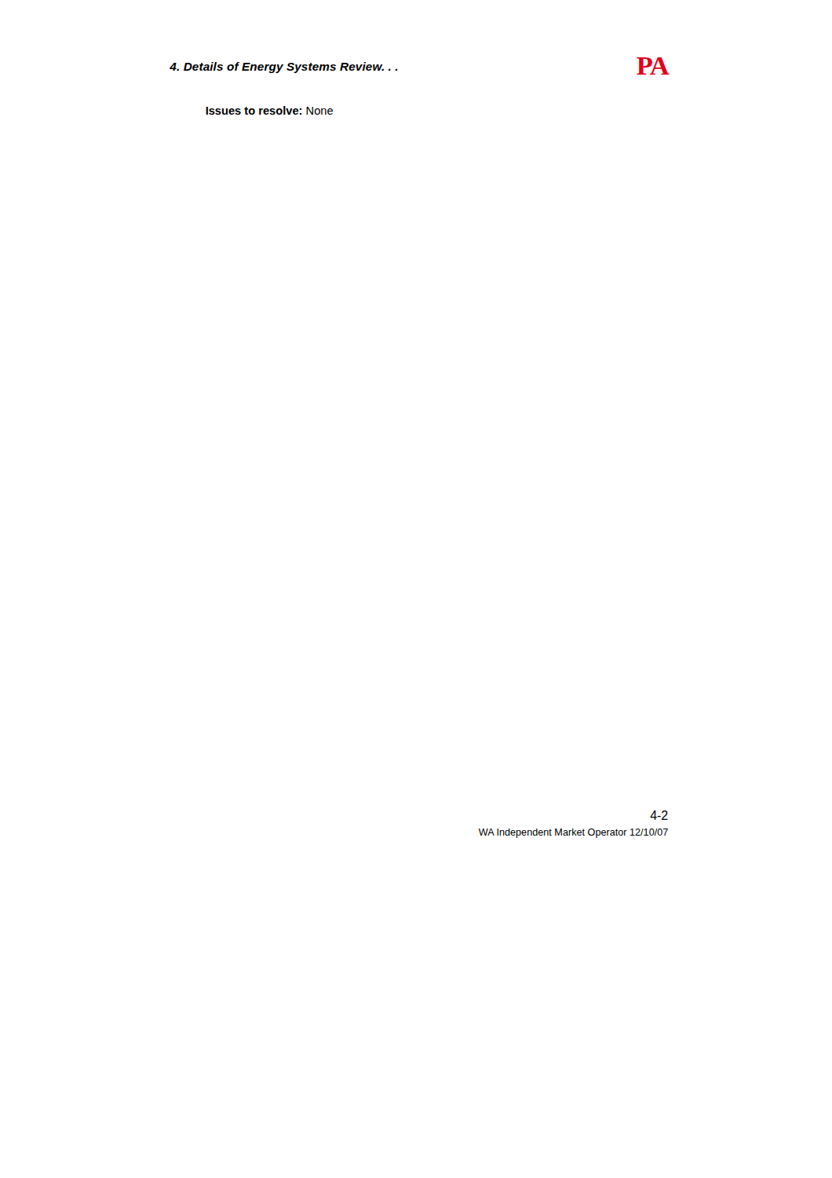4. Details of Energy Systems Review. . .
PA
Issues to resolve: None
4-2
WA Independent Market Operator 12/10/07